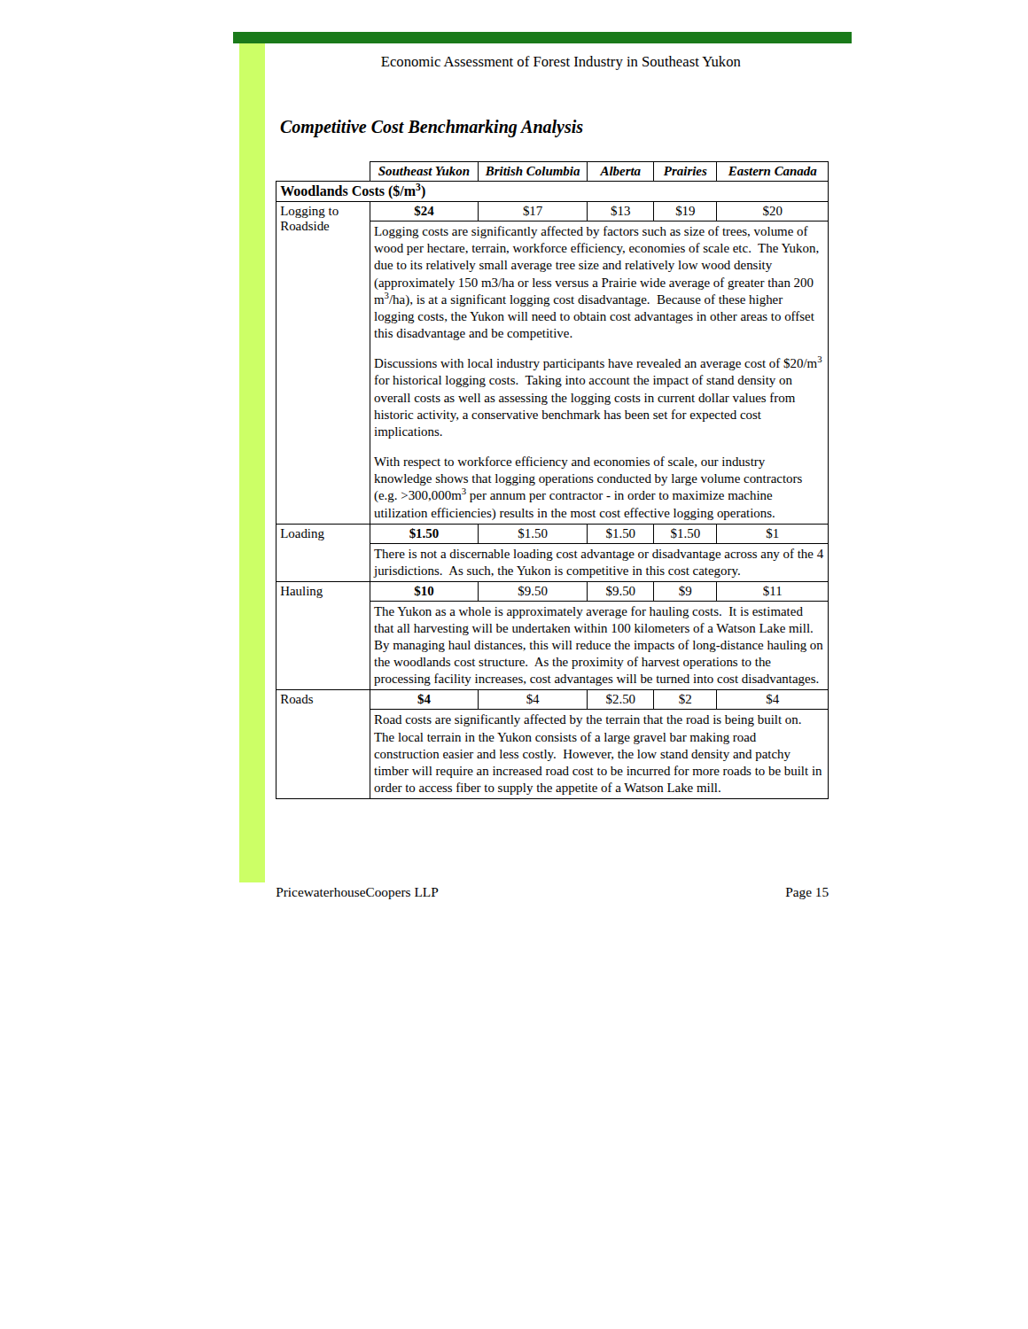Economic Assessment of Forest Industry in Southeast Yukon
Competitive Cost Benchmarking Analysis
| | Southeast Yukon | British Columbia | Alberta | Prairies | Eastern Canada |
| Woodlands Costs ($/m 3 ) |
| Logging to Roadside | $24 | $17 | $13 | $19 | $20 |
| Logging costs are significantly affected by factors such as size of trees, volume of wood per hectare, terrain, workforce efficiency, economies of scale etc. The Yukon, due to its relatively small average tree size and relatively low wood density (approximately 150 m3/ha or less versus a Prairie wide average of greater than 200 m 3 /ha), is at a significant logging cost disadvantage. Because of these higher logging costs, the Yukon will need to obtain cost advantages in other areas to offset this disadvantage and be competitive. Discussions with local industry participants have revealed an average cost of $20/m 3 for historical logging costs. Taking into account the impact of stand density on overall costs as well as assessing the logging costs in current dollar values from historic activity, a conservative benchmark has been set for expected cost implications. With respect to workforce efficiency and economies of scale, our industry knowledge shows that logging operations conducted by large volume contractors (e.g. >300,000m 3 per annum per contractor - in order to maximize machine utilization efficiencies) results in the most cost effective logging operations. |
| Loading | $1.50 | $1.50 | $1.50 | $1.50 | $1 |
| There is not a discernable loading cost advantage or disadvantage across any of the 4 jurisdictions. As such, the Yukon is competitive in this cost category. |
| Hauling | $10 | $9.50 | $9.50 | $9 | $11 |
| The Yukon as a whole is approximately average for hauling costs. It is estimated that all harvesting will be undertaken within 100 kilometers of a Watson Lake mill. By managing haul distances, this will reduce the impacts of long-distance hauling on the woodlands cost structure. As the proximity of harvest operations to the processing facility increases, cost advantages will be turned into cost disadvantages. |
| Roads | $4 | $4 | $2.50 | $2 | $4 |
| Road costs are significantly affected by the terrain that the road is being built on. The local terrain in the Yukon consists of a large gravel bar making road construction easier and less costly. However, the low stand density and patchy timber will require an increased road cost to be incurred for more roads to be built in order to access fiber to supply the appetite of a Watson Lake mill. |
PricewaterhouseCoopers LLP Page 15